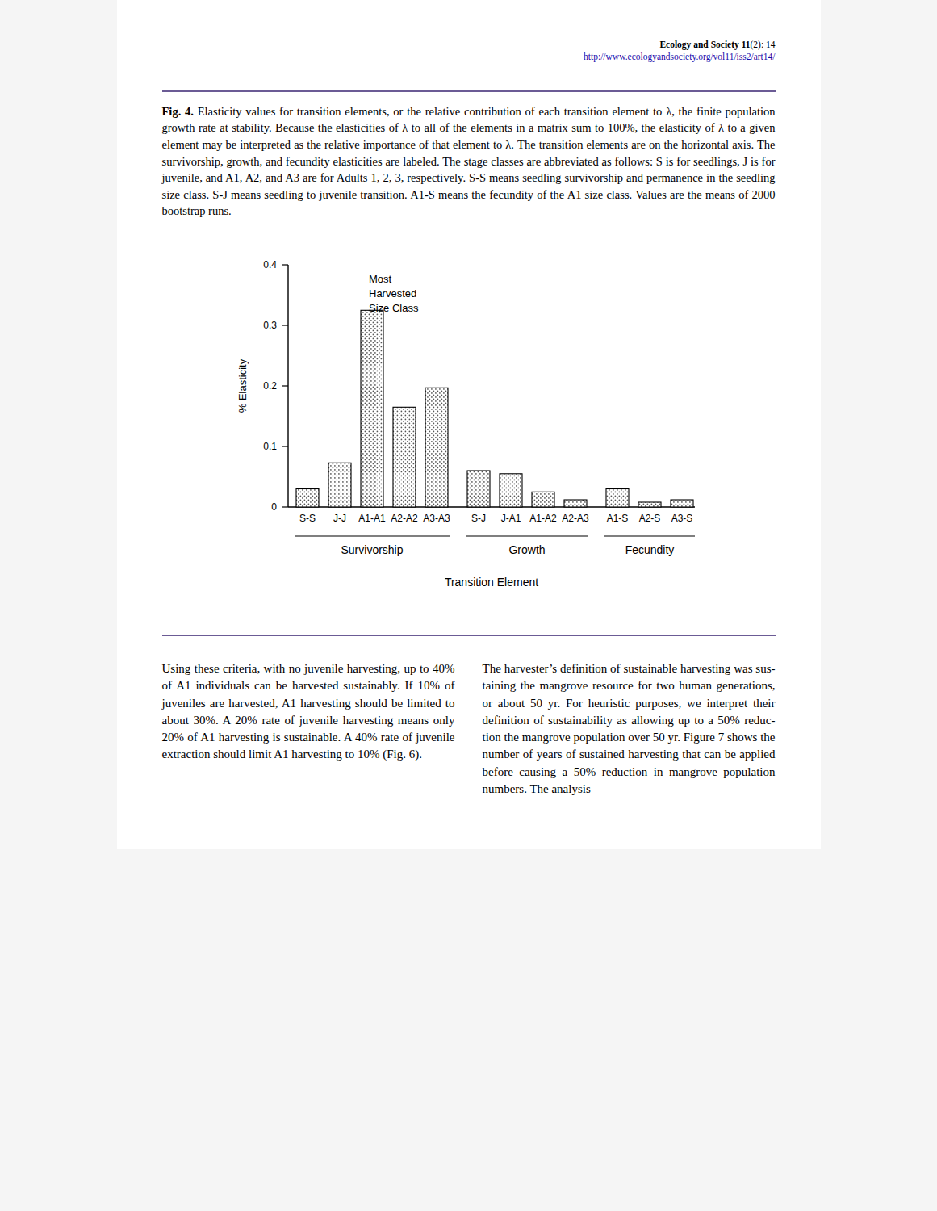Ecology and Society 11(2): 14
http://www.ecologyandsociety.org/vol11/iss2/art14/
Fig. 4. Elasticity values for transition elements, or the relative contribution of each transition element to λ, the finite population growth rate at stability. Because the elasticities of λ to all of the elements in a matrix sum to 100%, the elasticity of λ to a given element may be interpreted as the relative importance of that element to λ. The transition elements are on the horizontal axis. The survivorship, growth, and fecundity elasticities are labeled. The stage classes are abbreviated as follows: S is for seedlings, J is for juvenile, and A1, A2, and A3 are for Adults 1, 2, 3, respectively. S-S means seedling survivorship and permanence in the seedling size class. S-J means seedling to juvenile transition. A1-S means the fecundity of the A1 size class. Values are the means of 2000 bootstrap runs.
0.4 0.3 0.2 0.1 0 % Elasticity Most Harvested Size Class S-S J-J A1-A1 A2-A2 A3-A3 S-J J-A1 A1-A2 A2-A3 A1-S A2-S A3-S Survivorship Growth Fecundity Transition Element
Using these criteria, with no juvenile harvesting, up to 40% of A1 individuals can be harvested sustainably. If 10% of juveniles are harvested, A1 harvesting should be limited to about 30%. A 20% rate of juvenile harvesting means only 20% of A1 harvesting is sustainable. A 40% rate of juvenile extraction should limit A1 harvesting to 10% (Fig. 6).
The harvester’s definition of sustainable harvesting was sustaining the mangrove resource for two human generations, or about 50 yr. For heuristic purposes, we interpret their definition of sustainability as allowing up to a 50% reduction the mangrove population over 50 yr. Figure 7 shows the number of years of sustained harvesting that can be applied before causing a 50% reduction in mangrove population numbers. The analysis